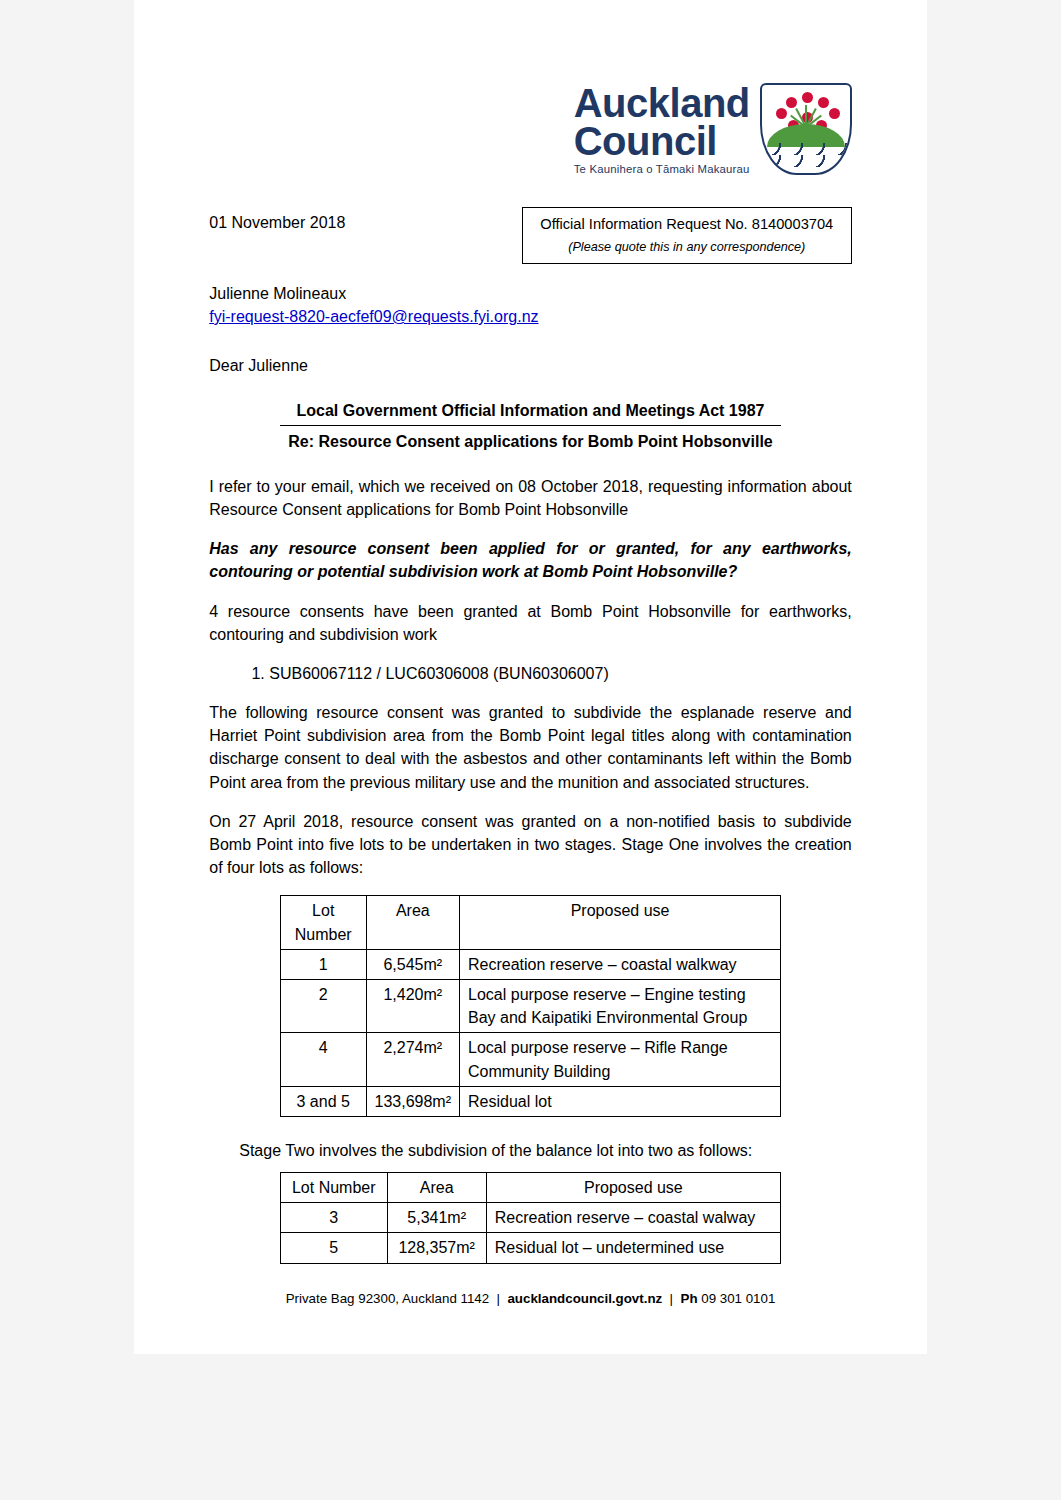| Auckland Council Te Kaunihera o Tāmaki Makaurau | |
01 November 2018
Official Information Request No. 8140003704
(Please quote this in any correspondence)
Julienne Molineaux
fyi-request-8820-aecfef09@requests.fyi.org.nz
Dear Julienne
Local Government Official Information and Meetings Act 1987
Re: Resource Consent applications for Bomb Point Hobsonville
I refer to your email, which we received on 08 October 2018, requesting information about Resource Consent applications for Bomb Point Hobsonville
Has any resource consent been applied for or granted, for any earthworks, contouring or potential subdivision work at Bomb Point Hobsonville?
4 resource consents have been granted at Bomb Point Hobsonville for earthworks, contouring and subdivision work
SUB60067112 / LUC60306008 (BUN60306007)
The following resource consent was granted to subdivide the esplanade reserve and Harriet Point subdivision area from the Bomb Point legal titles along with contamination discharge consent to deal with the asbestos and other contaminants left within the Bomb Point area from the previous military use and the munition and associated structures.
On 27 April 2018, resource consent was granted on a non-notified basis to subdivide Bomb Point into five lots to be undertaken in two stages. Stage One involves the creation of four lots as follows:
| Lot Number | Area | Proposed use |
| --- | --- | --- |
| 1 | 6,545m² | Recreation reserve – coastal walkway |
| 2 | 1,420m² | Local purpose reserve – Engine testing Bay and Kaipatiki Environmental Group |
| 4 | 2,274m² | Local purpose reserve – Rifle Range Community Building |
| 3 and 5 | 133,698m² | Residual lot |
Stage Two involves the subdivision of the balance lot into two as follows:
| Lot Number | Area | Proposed use |
| --- | --- | --- |
| 3 | 5,341m² | Recreation reserve – coastal walway |
| 5 | 128,357m² | Residual lot – undetermined use |
Private Bag 92300, Auckland 1142 | aucklandcouncil.govt.nz | Ph 09 301 0101